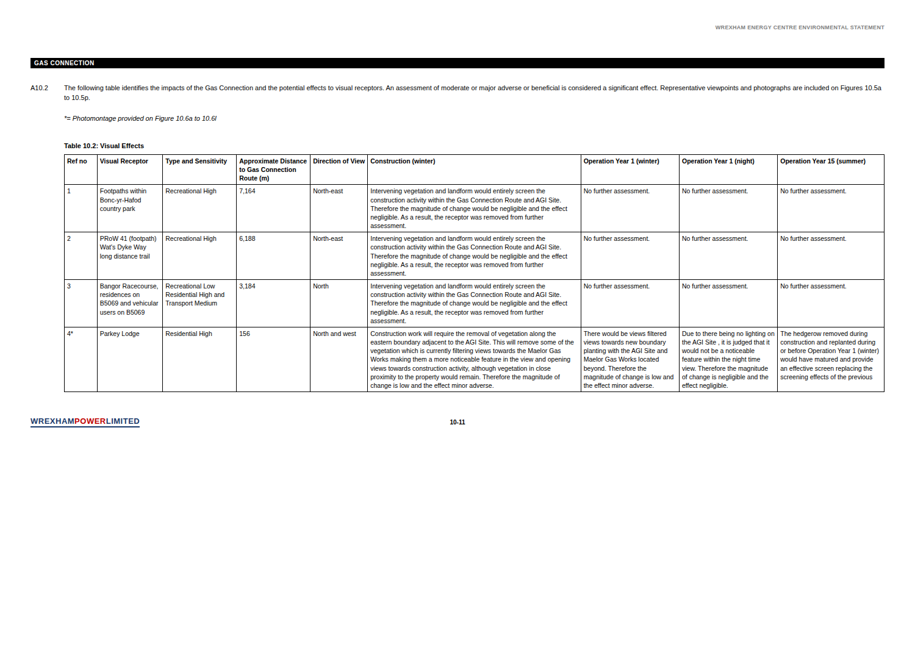WREXHAM ENERGY CENTRE ENVIRONMENTAL STATEMENT
GAS CONNECTION
A10.2 The following table identifies the impacts of the Gas Connection and the potential effects to visual receptors. An assessment of moderate or major adverse or beneficial is considered a significant effect. Representative viewpoints and photographs are included on Figures 10.5a to 10.5p.
*= Photomontage provided on Figure 10.6a to 10.6l
Table 10.2: Visual Effects
| Ref no | Visual Receptor | Type and Sensitivity | Approximate Distance to Gas Connection Route (m) | Direction of View | Construction (winter) | Operation Year 1 (winter) | Operation Year 1 (night) | Operation Year 15 (summer) |
| --- | --- | --- | --- | --- | --- | --- | --- | --- |
| 1 | Footpaths within Bonc-yr-Hafod country park | Recreational High | 7,164 | North-east | Intervening vegetation and landform would entirely screen the construction activity within the Gas Connection Route and AGI Site. Therefore the magnitude of change would be negligible and the effect negligible. As a result, the receptor was removed from further assessment. | No further assessment. | No further assessment. | No further assessment. |
| 2 | PRoW 41 (footpath) Wat's Dyke Way long distance trail | Recreational High | 6,188 | North-east | Intervening vegetation and landform would entirely screen the construction activity within the Gas Connection Route and AGI Site. Therefore the magnitude of change would be negligible and the effect negligible. As a result, the receptor was removed from further assessment. | No further assessment. | No further assessment. | No further assessment. |
| 3 | Bangor Racecourse, residences on B5069 and vehicular users on B5069 | Recreational Low Residential High and Transport Medium | 3,184 | North | Intervening vegetation and landform would entirely screen the construction activity within the Gas Connection Route and AGI Site. Therefore the magnitude of change would be negligible and the effect negligible. As a result, the receptor was removed from further assessment. | No further assessment. | No further assessment. | No further assessment. |
| 4* | Parkey Lodge | Residential High | 156 | North and west | Construction work will require the removal of vegetation along the eastern boundary adjacent to the AGI Site. This will remove some of the vegetation which is currently filtering views towards the Maelor Gas Works making them a more noticeable feature in the view and opening views towards construction activity, although vegetation in close proximity to the property would remain. Therefore the magnitude of change is low and the effect minor adverse. | There would be views filtered views towards new boundary planting with the AGI Site and Maelor Gas Works located beyond. Therefore the magnitude of change is low and the effect minor adverse. | Due to there being no lighting on the AGI Site , it is judged that it would not be a noticeable feature within the night time view. Therefore the magnitude of change is negligible and the effect negligible. | The hedgerow removed during construction and replanted during or before Operation Year 1 (winter) would have matured and provide an effective screen replacing the screening effects of the previous |
WREXHAMPOWERLIMITED 10-11